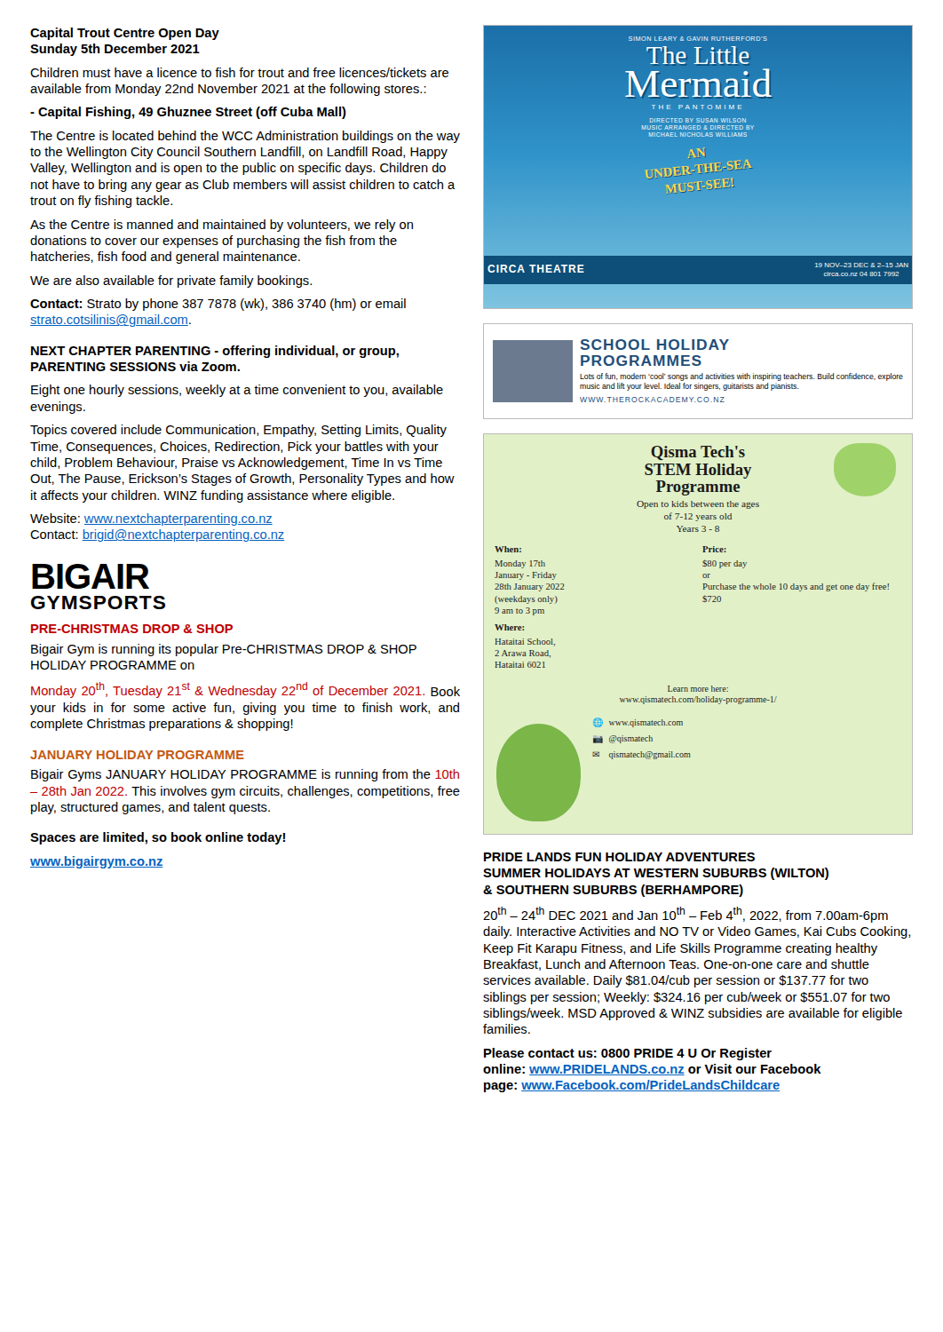Capital Trout Centre Open Day
Sunday 5th December 2021
Children must have a licence to fish for trout and free licences/tickets are available from Monday 22nd November 2021 at the following stores.:
- Capital Fishing, 49 Ghuznee Street (off Cuba Mall)
The Centre is located behind the WCC Administration buildings on the way to the Wellington City Council Southern Landfill, on Landfill Road, Happy Valley, Wellington and is open to the public on specific days. Children do not have to bring any gear as Club members will assist children to catch a trout on fly fishing tackle.
As the Centre is manned and maintained by volunteers, we rely on donations to cover our expenses of purchasing the fish from the hatcheries, fish food and general maintenance.
We are also available for private family bookings.
Contact: Strato by phone 387 7878 (wk), 386 3740 (hm) or email strato.cotsilinis@gmail.com.
NEXT CHAPTER PARENTING - offering individual, or group, PARENTING SESSIONS via Zoom.
Eight one hourly sessions, weekly at a time convenient to you, available evenings.
Topics covered include Communication, Empathy, Setting Limits, Quality Time, Consequences, Choices, Redirection, Pick your battles with your child, Problem Behaviour, Praise vs Acknowledgement, Time In vs Time Out, The Pause, Erickson’s Stages of Growth, Personality Types and how it affects your children. WINZ funding assistance where eligible.
Website: www.nextchapterparenting.co.nz
Contact: brigid@nextchapterparenting.co.nz
BIGAIR GYMSPORTS
PRE-CHRISTMAS DROP & SHOP
Bigair Gym is running its popular Pre-CHRISTMAS DROP & SHOP HOLIDAY PROGRAMME on
Monday 20th, Tuesday 21st & Wednesday 22nd of December 2021. Book your kids in for some active fun, giving you time to finish work, and complete Christmas preparations & shopping!
JANUARY HOLIDAY PROGRAMME
Bigair Gyms JANUARY HOLIDAY PROGRAMME is running from the 10th – 28th Jan 2022. This involves gym circuits, challenges, competitions, free play, structured games, and talent quests.
Spaces are limited, so book online today!
www.bigairgym.co.nz
SIMON LEARY & GAVIN RUTHERFORD’S
The Little Mermaid
THE PANTOMIME
DIRECTED BY SUSAN WILSON
MUSIC ARRANGED & DIRECTED BY
MICHAEL NICHOLAS WILLIAMS
AN
UNDER-THE-SEA
MUST-SEE!
CIRCA THEATRE 19 NOV–23 DEC & 2–15 JAN
circa.co.nz 04 801 7992
SCHOOL HOLIDAY
PROGRAMMES
Lots of fun, modern ‘cool’ songs and activities with inspiring teachers. Build confidence, explore music and lift your level. Ideal for singers, guitarists and pianists.
WWW.THEROCKACADEMY.CO.NZ
Qisma Tech's
STEM Holiday
Programme
Open to kids between the ages
of 7-12 years old
Years 3 - 8
When:
Monday 17th
January - Friday
28th January 2022
(weekdays only)
9 am to 3 pm
Where:
Hataitai School,
2 Arawa Road,
Hataitai 6021
Price:
$80 per day
or
Purchase the whole 10 days and get one day free! $720
Learn more here:
www.qismatech.com/holiday-programme-1/
🌐 www.qismatech.com
📷 @qismatech
✉ qismatech@gmail.com
PRIDE LANDS FUN HOLIDAY ADVENTURES
SUMMER HOLIDAYS AT WESTERN SUBURBS (WILTON)
& SOUTHERN SUBURBS (BERHAMPORE)
20th – 24th DEC 2021 and Jan 10th – Feb 4th, 2022, from 7.00am-6pm daily. Interactive Activities and NO TV or Video Games, Kai Cubs Cooking, Keep Fit Karapu Fitness, and Life Skills Programme creating healthy Breakfast, Lunch and Afternoon Teas. One-on-one care and shuttle services available. Daily $81.04/cub per session or $137.77 for two siblings per session; Weekly: $324.16 per cub/week or $551.07 for two siblings/week. MSD Approved & WINZ subsidies are available for eligible families.
Please contact us: 0800 PRIDE 4 U Or Register
online: www.PRIDELANDS.co.nz or Visit our Facebook
page: www.Facebook.com/PrideLandsChildcare